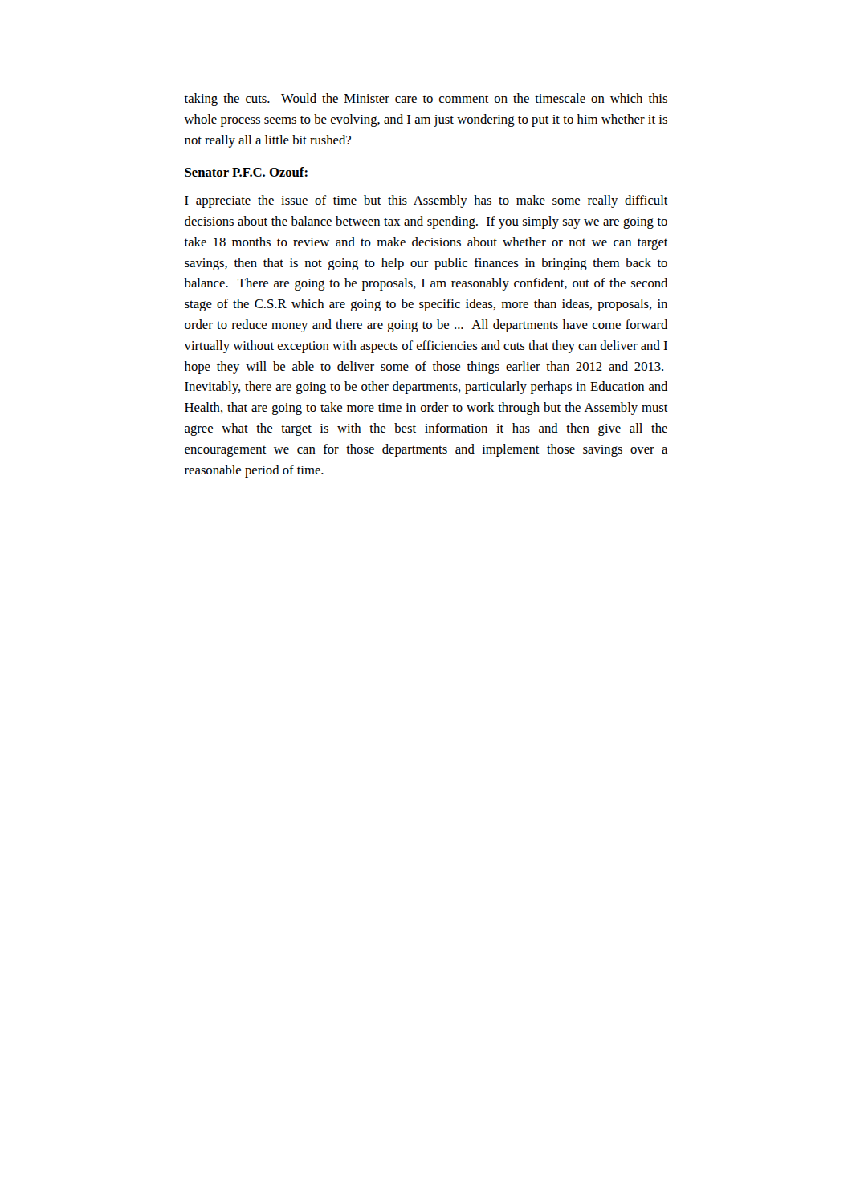taking the cuts. Would the Minister care to comment on the timescale on which this whole process seems to be evolving, and I am just wondering to put it to him whether it is not really all a little bit rushed?
Senator P.F.C. Ozouf:
I appreciate the issue of time but this Assembly has to make some really difficult decisions about the balance between tax and spending. If you simply say we are going to take 18 months to review and to make decisions about whether or not we can target savings, then that is not going to help our public finances in bringing them back to balance. There are going to be proposals, I am reasonably confident, out of the second stage of the C.S.R which are going to be specific ideas, more than ideas, proposals, in order to reduce money and there are going to be ... All departments have come forward virtually without exception with aspects of efficiencies and cuts that they can deliver and I hope they will be able to deliver some of those things earlier than 2012 and 2013. Inevitably, there are going to be other departments, particularly perhaps in Education and Health, that are going to take more time in order to work through but the Assembly must agree what the target is with the best information it has and then give all the encouragement we can for those departments and implement those savings over a reasonable period of time.